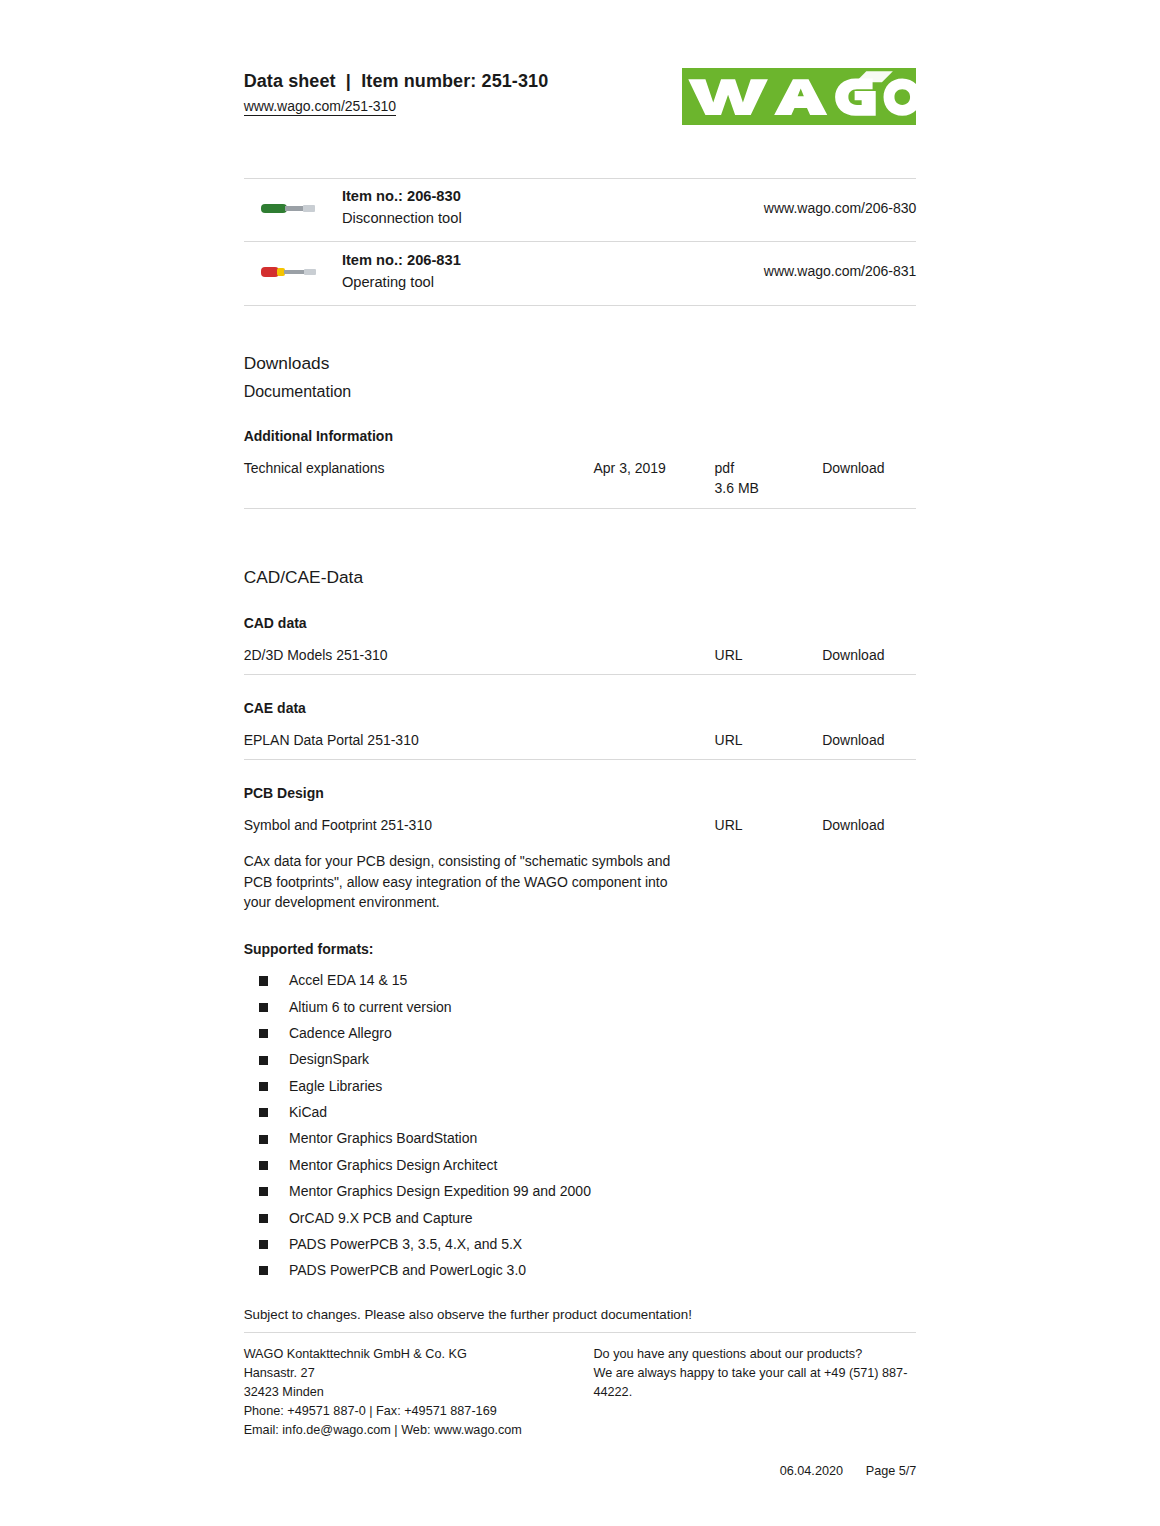Data sheet | Item number: 251-310
www.wago.com/251-310
Item no.: 206-830
Disconnection tool
www.wago.com/206-830
Item no.: 206-831
Operating tool
www.wago.com/206-831
Downloads
Documentation
Additional Information
| Technical explanations | Apr 3, 2019 | pdf 3.6 MB | Download |
CAD/CAE-Data
CAD data
| 2D/3D Models 251-310 | | URL | Download |
CAE data
| EPLAN Data Portal 251-310 | | URL | Download |
PCB Design
| Symbol and Footprint 251-310 | | URL | Download |
CAx data for your PCB design, consisting of "schematic symbols and PCB footprints", allow easy integration of the WAGO component into your development environment.
Supported formats:
Accel EDA 14 & 15
Altium 6 to current version
Cadence Allegro
DesignSpark
Eagle Libraries
KiCad
Mentor Graphics BoardStation
Mentor Graphics Design Architect
Mentor Graphics Design Expedition 99 and 2000
OrCAD 9.X PCB and Capture
PADS PowerPCB 3, 3.5, 4.X, and 5.X
PADS PowerPCB and PowerLogic 3.0
Subject to changes. Please also observe the further product documentation!
WAGO Kontakttechnik GmbH & Co. KG
Hansastr. 27
32423 Minden
Phone: +49571 887-0 | Fax: +49571 887-169
Email: info.de@wago.com | Web: www.wago.com
Do you have any questions about our products?
We are always happy to take your call at +49 (571) 887-44222.
06.04.2020 Page 5/7